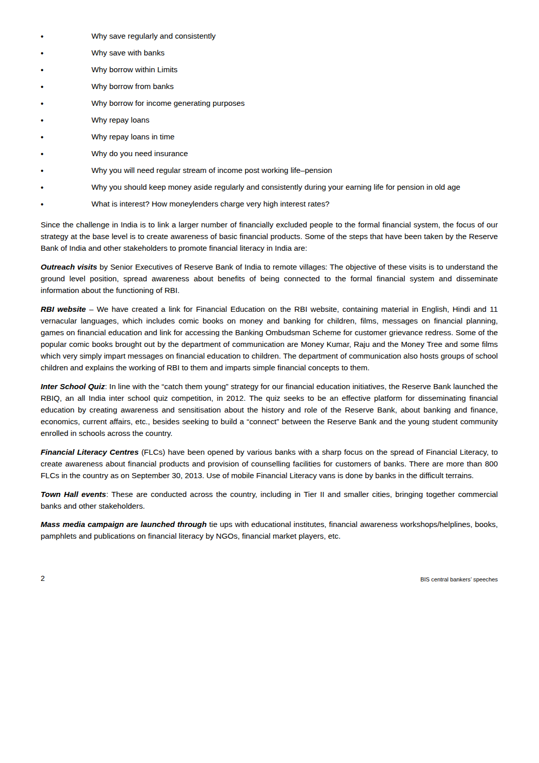Why save regularly and consistently
Why save with banks
Why borrow within Limits
Why borrow from banks
Why borrow for income generating purposes
Why repay loans
Why repay loans in time
Why do you need insurance
Why you will need regular stream of income post working life–pension
Why you should keep money aside regularly and consistently during your earning life for pension in old age
What is interest? How moneylenders charge very high interest rates?
Since the challenge in India is to link a larger number of financially excluded people to the formal financial system, the focus of our strategy at the base level is to create awareness of basic financial products. Some of the steps that have been taken by the Reserve Bank of India and other stakeholders to promote financial literacy in India are:
Outreach visits by Senior Executives of Reserve Bank of India to remote villages: The objective of these visits is to understand the ground level position, spread awareness about benefits of being connected to the formal financial system and disseminate information about the functioning of RBI.
RBI website – We have created a link for Financial Education on the RBI website, containing material in English, Hindi and 11 vernacular languages, which includes comic books on money and banking for children, films, messages on financial planning, games on financial education and link for accessing the Banking Ombudsman Scheme for customer grievance redress. Some of the popular comic books brought out by the department of communication are Money Kumar, Raju and the Money Tree and some films which very simply impart messages on financial education to children. The department of communication also hosts groups of school children and explains the working of RBI to them and imparts simple financial concepts to them.
Inter School Quiz: In line with the “catch them young” strategy for our financial education initiatives, the Reserve Bank launched the RBIQ, an all India inter school quiz competition, in 2012. The quiz seeks to be an effective platform for disseminating financial education by creating awareness and sensitisation about the history and role of the Reserve Bank, about banking and finance, economics, current affairs, etc., besides seeking to build a “connect” between the Reserve Bank and the young student community enrolled in schools across the country.
Financial Literacy Centres (FLCs) have been opened by various banks with a sharp focus on the spread of Financial Literacy, to create awareness about financial products and provision of counselling facilities for customers of banks. There are more than 800 FLCs in the country as on September 30, 2013. Use of mobile Financial Literacy vans is done by banks in the difficult terrains.
Town Hall events: These are conducted across the country, including in Tier II and smaller cities, bringing together commercial banks and other stakeholders.
Mass media campaign are launched through tie ups with educational institutes, financial awareness workshops/helplines, books, pamphlets and publications on financial literacy by NGOs, financial market players, etc.
2 BIS central bankers’ speeches